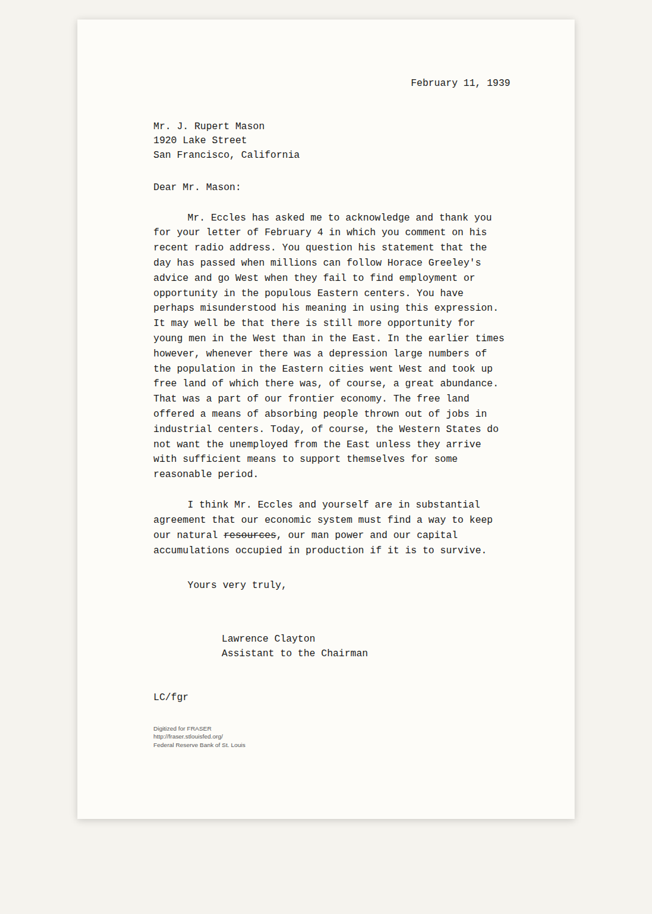February 11, 1939
Mr. J. Rupert Mason
1920 Lake Street
San Francisco, California
Dear Mr. Mason:
Mr. Eccles has asked me to acknowledge and thank you for your letter of February 4 in which you comment on his recent radio address. You question his statement that the day has passed when millions can follow Horace Greeley's advice and go West when they fail to find employment or opportunity in the populous Eastern centers. You have perhaps misunderstood his meaning in using this expression. It may well be that there is still more opportunity for young men in the West than in the East. In the earlier times however, whenever there was a depression large numbers of the population in the Eastern cities went West and took up free land of which there was, of course, a great abundance. That was a part of our frontier economy. The free land offered a means of absorbing people thrown out of jobs in industrial centers. Today, of course, the Western States do not want the unemployed from the East unless they arrive with sufficient means to support themselves for some reasonable period.
I think Mr. Eccles and yourself are in substantial agreement that our economic system must find a way to keep our natural resources, our man power and our capital accumulations occupied in production if it is to survive.
Yours very truly,
Lawrence Clayton
Assistant to the Chairman
LC/fgr
Digitized for FRASER
http://fraser.stlouisfed.org/
Federal Reserve Bank of St. Louis